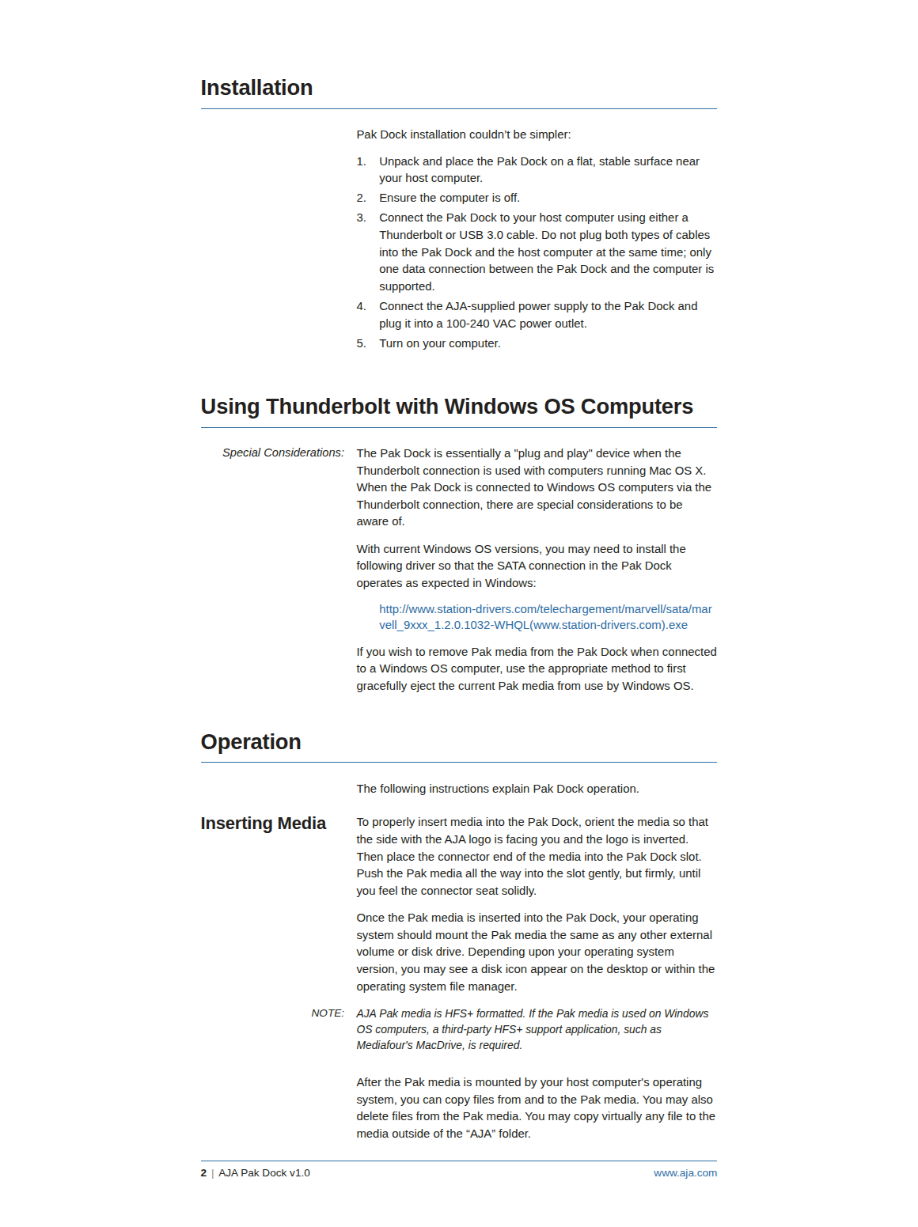Installation
Pak Dock installation couldn’t be simpler:
Unpack and place the Pak Dock on a flat, stable surface near your host computer.
Ensure the computer is off.
Connect the Pak Dock to your host computer using either a Thunderbolt or USB 3.0 cable. Do not plug both types of cables into the Pak Dock and the host computer at the same time; only one data connection between the Pak Dock and the computer is supported.
Connect the AJA-supplied power supply to the Pak Dock and plug it into a 100-240 VAC power outlet.
Turn on your computer.
Using Thunderbolt with Windows OS Computers
Special Considerations:
The Pak Dock is essentially a "plug and play" device when the Thunderbolt connection is used with computers running Mac OS X. When the Pak Dock is connected to Windows OS computers via the Thunderbolt connection, there are special considerations to be aware of.
With current Windows OS versions, you may need to install the following driver so that the SATA connection in the Pak Dock operates as expected in Windows:
http://www.station-drivers.com/telechargement/marvell/sata/marvell_9xxx_1.2.0.1032-WHQL(www.station-drivers.com).exe
If you wish to remove Pak media from the Pak Dock when connected to a Windows OS computer, use the appropriate method to first gracefully eject the current Pak media from use by Windows OS.
Operation
The following instructions explain Pak Dock operation.
Inserting Media
To properly insert media into the Pak Dock, orient the media so that the side with the AJA logo is facing you and the logo is inverted. Then place the connector end of the media into the Pak Dock slot. Push the Pak media all the way into the slot gently, but firmly, until you feel the connector seat solidly.
Once the Pak media is inserted into the Pak Dock, your operating system should mount the Pak media the same as any other external volume or disk drive. Depending upon your operating system version, you may see a disk icon appear on the desktop or within the operating system file manager.
NOTE:
AJA Pak media is HFS+ formatted. If the Pak media is used on Windows OS computers, a third-party HFS+ support application, such as Mediafour's MacDrive, is required.
After the Pak media is mounted by your host computer's operating system, you can copy files from and to the Pak media. You may also delete files from the Pak media. You may copy virtually any file to the media outside of the “AJA” folder.
2|AJA Pak Dock v1.0
www.aja.com